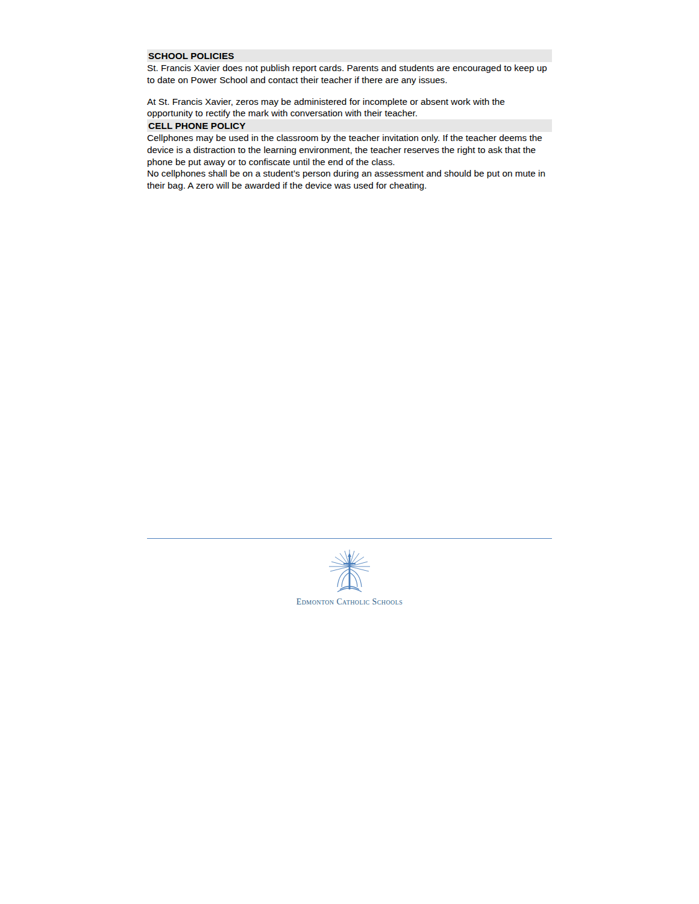SCHOOL POLICIES
St. Francis Xavier does not publish report cards. Parents and students are encouraged to keep up to date on Power School and contact their teacher if there are any issues.
At St. Francis Xavier, zeros may be administered for incomplete or absent work with the opportunity to rectify the mark with conversation with their teacher.
CELL PHONE POLICY
Cellphones may be used in the classroom by the teacher invitation only. If the teacher deems the device is a distraction to the learning environment, the teacher reserves the right to ask that the phone be put away or to confiscate until the end of the class.
No cellphones shall be on a student’s person during an assessment and should be put on mute in their bag. A zero will be awarded if the device was used for cheating.
Edmonton Catholic Schools